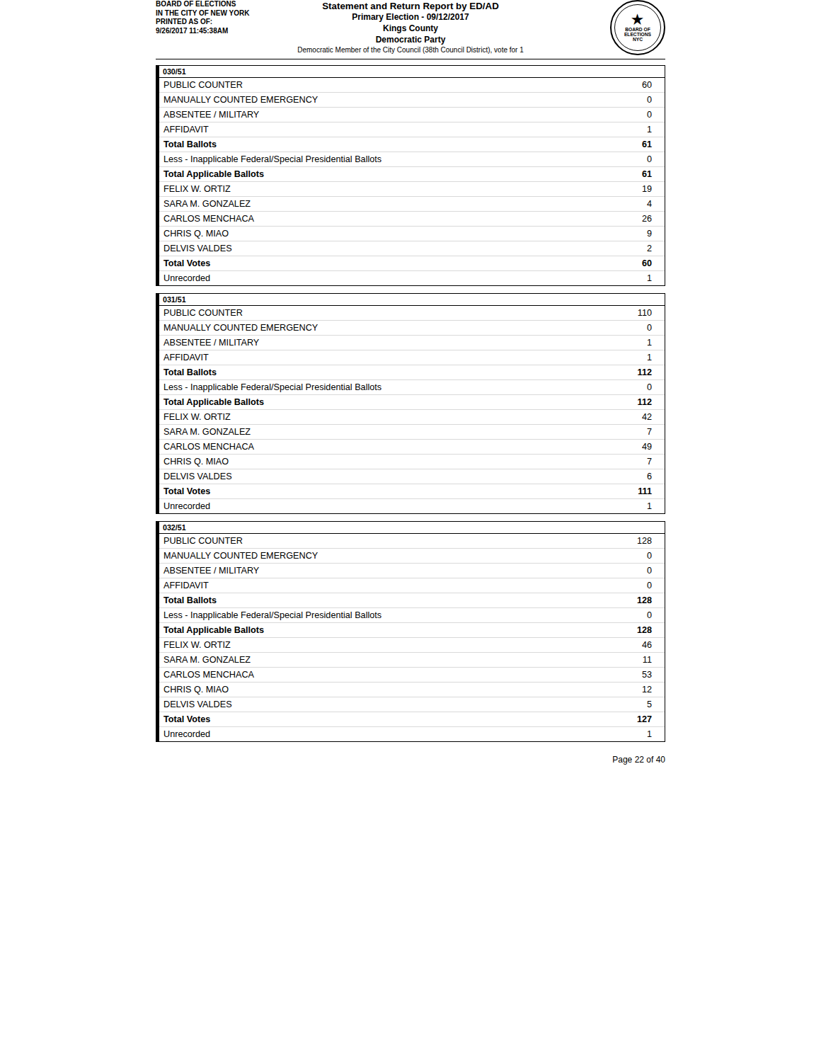BOARD OF ELECTIONS
IN THE CITY OF NEW YORK
PRINTED AS OF:
9/26/2017 11:45:38AM
Statement and Return Report by ED/AD
Primary Election - 09/12/2017
Kings County
Democratic Party
Democratic Member of the City Council (38th Council District), vote for 1
★
BOARD OF
ELECTIONS
NYC
030/51
| PUBLIC COUNTER | 60 |
| MANUALLY COUNTED EMERGENCY | 0 |
| ABSENTEE / MILITARY | 0 |
| AFFIDAVIT | 1 |
| Total Ballots | 61 |
| Less - Inapplicable Federal/Special Presidential Ballots | 0 |
| Total Applicable Ballots | 61 |
| FELIX W. ORTIZ | 19 |
| SARA M. GONZALEZ | 4 |
| CARLOS MENCHACA | 26 |
| CHRIS Q. MIAO | 9 |
| DELVIS VALDES | 2 |
| Total Votes | 60 |
| Unrecorded | 1 |
031/51
| PUBLIC COUNTER | 110 |
| MANUALLY COUNTED EMERGENCY | 0 |
| ABSENTEE / MILITARY | 1 |
| AFFIDAVIT | 1 |
| Total Ballots | 112 |
| Less - Inapplicable Federal/Special Presidential Ballots | 0 |
| Total Applicable Ballots | 112 |
| FELIX W. ORTIZ | 42 |
| SARA M. GONZALEZ | 7 |
| CARLOS MENCHACA | 49 |
| CHRIS Q. MIAO | 7 |
| DELVIS VALDES | 6 |
| Total Votes | 111 |
| Unrecorded | 1 |
032/51
| PUBLIC COUNTER | 128 |
| MANUALLY COUNTED EMERGENCY | 0 |
| ABSENTEE / MILITARY | 0 |
| AFFIDAVIT | 0 |
| Total Ballots | 128 |
| Less - Inapplicable Federal/Special Presidential Ballots | 0 |
| Total Applicable Ballots | 128 |
| FELIX W. ORTIZ | 46 |
| SARA M. GONZALEZ | 11 |
| CARLOS MENCHACA | 53 |
| CHRIS Q. MIAO | 12 |
| DELVIS VALDES | 5 |
| Total Votes | 127 |
| Unrecorded | 1 |
Page 22 of 40